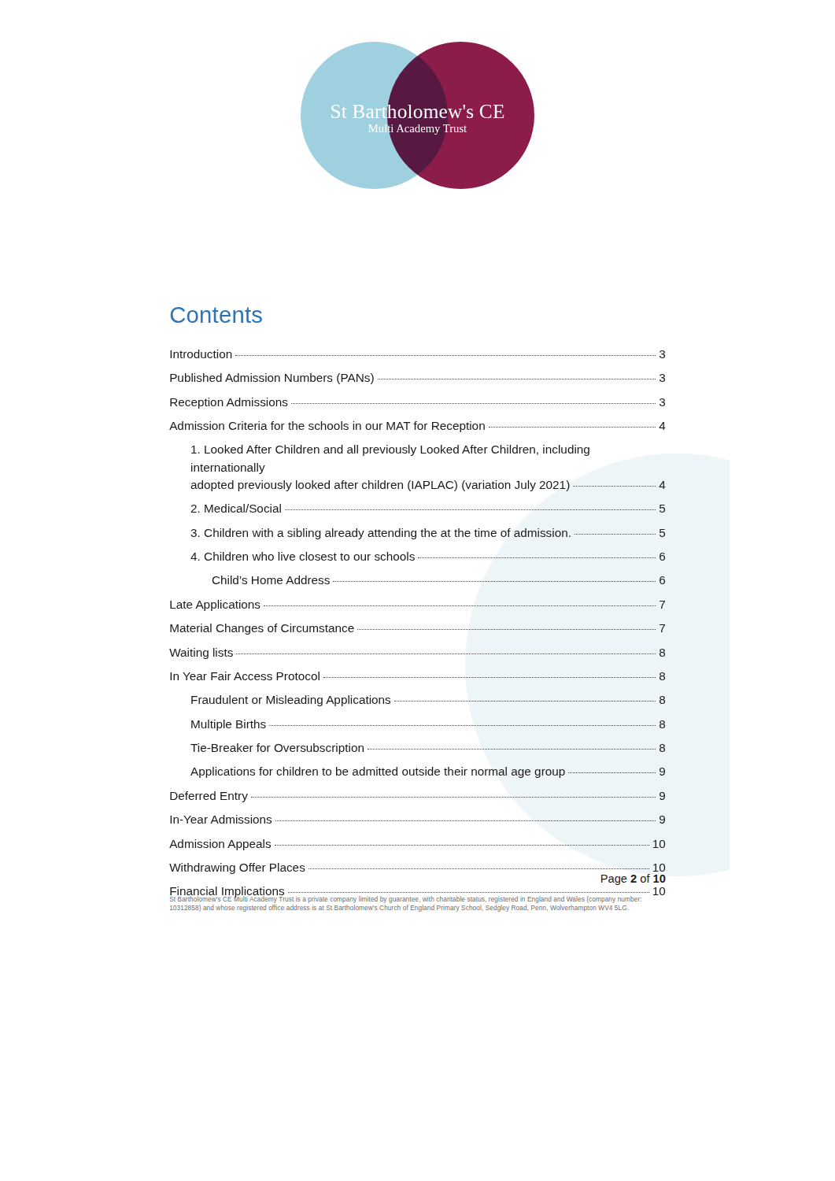St Bartholomew's CE
Multi Academy Trust
Contents
Introduction 3
Published Admission Numbers (PANs) 3
Reception Admissions 3
Admission Criteria for the schools in our MAT for Reception 4
1. Looked After Children and all previously Looked After Children, including internationally adopted previously looked after children (IAPLAC) (variation July 2021) 4
2. Medical/Social 5
3. Children with a sibling already attending the at the time of admission. 5
4. Children who live closest to our schools 6
Child’s Home Address 6
Late Applications 7
Material Changes of Circumstance 7
Waiting lists 8
In Year Fair Access Protocol 8
Fraudulent or Misleading Applications 8
Multiple Births 8
Tie-Breaker for Oversubscription 8
Applications for children to be admitted outside their normal age group 9
Deferred Entry 9
In-Year Admissions 9
Admission Appeals 10
Withdrawing Offer Places 10
Financial Implications 10
Page 2 of 10
St Bartholomew's CE Multi Academy Trust is a private company limited by guarantee, with charitable status, registered in England and Wales (company number: 10312858) and whose registered office address is at St Bartholomew's Church of England Primary School, Sedgley Road, Penn, Wolverhampton WV4 5LG.